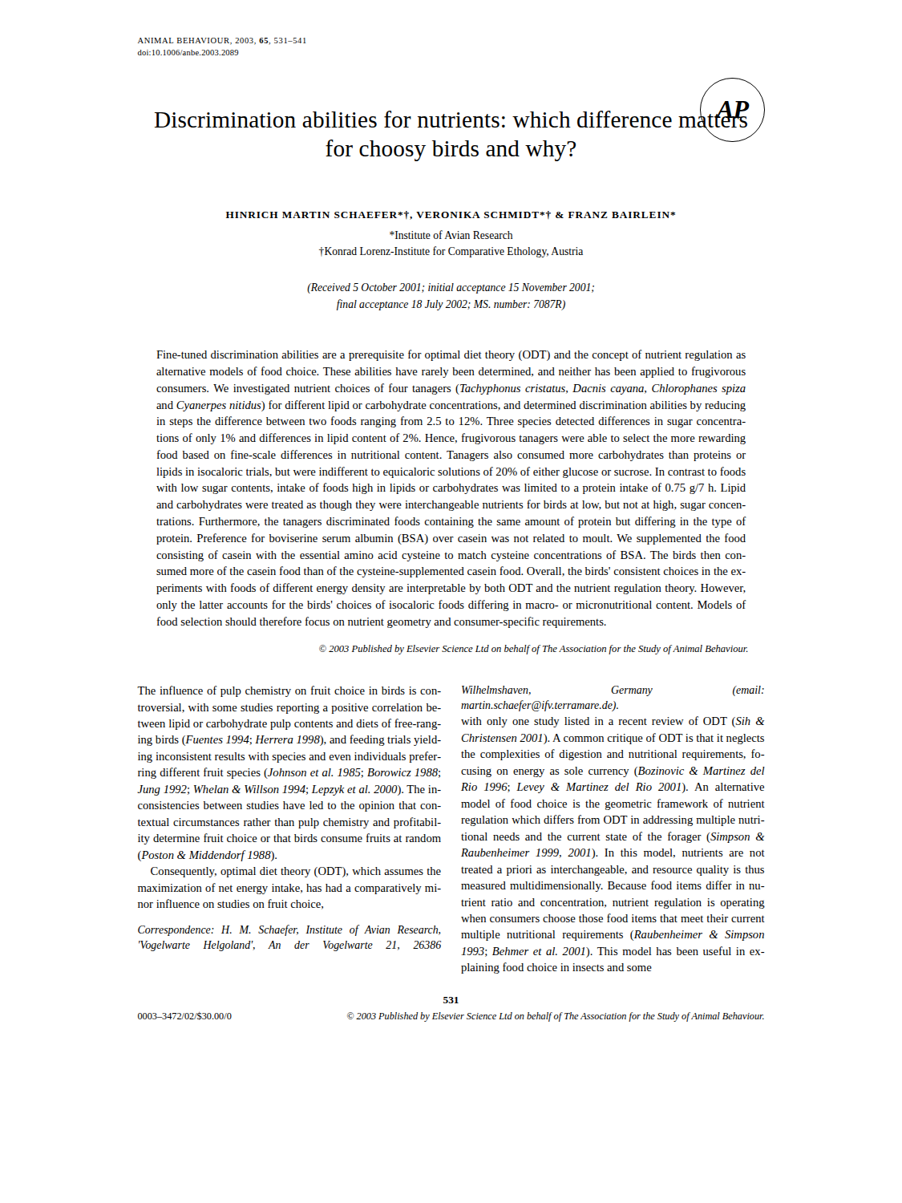AP
ANIMAL BEHAVIOUR, 2003, 65, 531–541
doi:10.1006/anbe.2003.2089
Discrimination abilities for nutrients: which difference matters
for choosy birds and why?
HINRICH MARTIN SCHAEFER*†, VERONIKA SCHMIDT*† & FRANZ BAIRLEIN*
*Institute of Avian Research
†Konrad Lorenz-Institute for Comparative Ethology, Austria
(Received 5 October 2001; initial acceptance 15 November 2001;
final acceptance 18 July 2002; MS. number: 7087R)
Fine-tuned discrimination abilities are a prerequisite for optimal diet theory (ODT) and the concept of nutrient regulation as alternative models of food choice. These abilities have rarely been determined, and neither has been applied to frugivorous consumers. We investigated nutrient choices of four tanagers (Tachyphonus cristatus, Dacnis cayana, Chlorophanes spiza and Cyanerpes nitidus) for different lipid or carbohydrate concentrations, and determined discrimination abilities by reducing in steps the difference between two foods ranging from 2.5 to 12%. Three species detected differences in sugar concentrations of only 1% and differences in lipid content of 2%. Hence, frugivorous tanagers were able to select the more rewarding food based on fine-scale differences in nutritional content. Tanagers also consumed more carbohydrates than proteins or lipids in isocaloric trials, but were indifferent to equicaloric solutions of 20% of either glucose or sucrose. In contrast to foods with low sugar contents, intake of foods high in lipids or carbohydrates was limited to a protein intake of 0.75 g/7 h. Lipid and carbohydrates were treated as though they were interchangeable nutrients for birds at low, but not at high, sugar concentrations. Furthermore, the tanagers discriminated foods containing the same amount of protein but differing in the type of protein. Preference for boviserine serum albumin (BSA) over casein was not related to moult. We supplemented the food consisting of casein with the essential amino acid cysteine to match cysteine concentrations of BSA. The birds then consumed more of the casein food than of the cysteine-supplemented casein food. Overall, the birds' consistent choices in the experiments with foods of different energy density are interpretable by both ODT and the nutrient regulation theory. However, only the latter accounts for the birds' choices of isocaloric foods differing in macro- or micronutritional content. Models of food selection should therefore focus on nutrient geometry and consumer-specific requirements.
© 2003 Published by Elsevier Science Ltd on behalf of The Association for the Study of Animal Behaviour.
The influence of pulp chemistry on fruit choice in birds is controversial, with some studies reporting a positive correlation between lipid or carbohydrate pulp contents and diets of free-ranging birds (Fuentes 1994; Herrera 1998), and feeding trials yielding inconsistent results with species and even individuals preferring different fruit species (Johnson et al. 1985; Borowicz 1988; Jung 1992; Whelan & Willson 1994; Lepzyk et al. 2000). The inconsistencies between studies have led to the opinion that contextual circumstances rather than pulp chemistry and profitability determine fruit choice or that birds consume fruits at random (Poston & Middendorf 1988).
Consequently, optimal diet theory (ODT), which assumes the maximization of net energy intake, has had a comparatively minor influence on studies on fruit choice,
Correspondence: H. M. Schaefer, Institute of Avian Research, 'Vogelwarte Helgoland', An der Vogelwarte 21, 26386 Wilhelmshaven, Germany (email: martin.schaefer@ifv.terramare.de).
with only one study listed in a recent review of ODT (Sih & Christensen 2001). A common critique of ODT is that it neglects the complexities of digestion and nutritional requirements, focusing on energy as sole currency (Bozinovic & Martinez del Rio 1996; Levey & Martinez del Rio 2001). An alternative model of food choice is the geometric framework of nutrient regulation which differs from ODT in addressing multiple nutritional needs and the current state of the forager (Simpson & Raubenheimer 1999, 2001). In this model, nutrients are not treated a priori as interchangeable, and resource quality is thus measured multidimensionally. Because food items differ in nutrient ratio and concentration, nutrient regulation is operating when consumers choose those food items that meet their current multiple nutritional requirements (Raubenheimer & Simpson 1993; Behmer et al. 2001). This model has been useful in explaining food choice in insects and some
531
0003–3472/02/$30.00/0
© 2003 Published by Elsevier Science Ltd on behalf of The Association for the Study of Animal Behaviour.